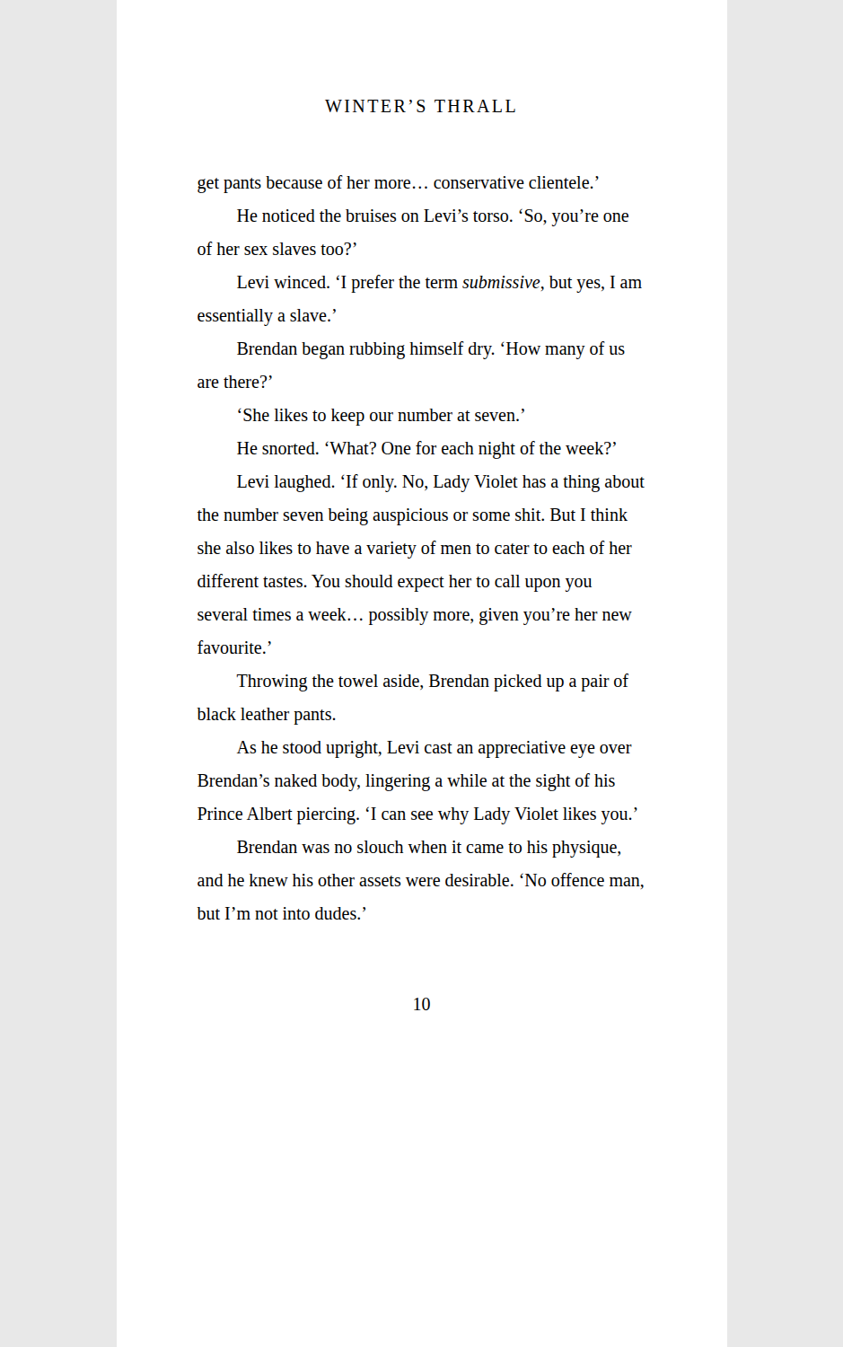WINTER’S THRALL
get pants because of her more… conservative clientele.’
He noticed the bruises on Levi’s torso. ‘So, you’re one of her sex slaves too?’
Levi winced. ‘I prefer the term submissive, but yes, I am essentially a slave.’
Brendan began rubbing himself dry. ‘How many of us are there?’
‘She likes to keep our number at seven.’
He snorted. ‘What? One for each night of the week?’
Levi laughed. ‘If only. No, Lady Violet has a thing about the number seven being auspicious or some shit. But I think she also likes to have a variety of men to cater to each of her different tastes. You should expect her to call upon you several times a week… possibly more, given you’re her new favourite.’
Throwing the towel aside, Brendan picked up a pair of black leather pants.
As he stood upright, Levi cast an appreciative eye over Brendan’s naked body, lingering a while at the sight of his Prince Albert piercing. ‘I can see why Lady Violet likes you.’
Brendan was no slouch when it came to his physique, and he knew his other assets were desirable. ‘No offence man, but I’m not into dudes.’
10